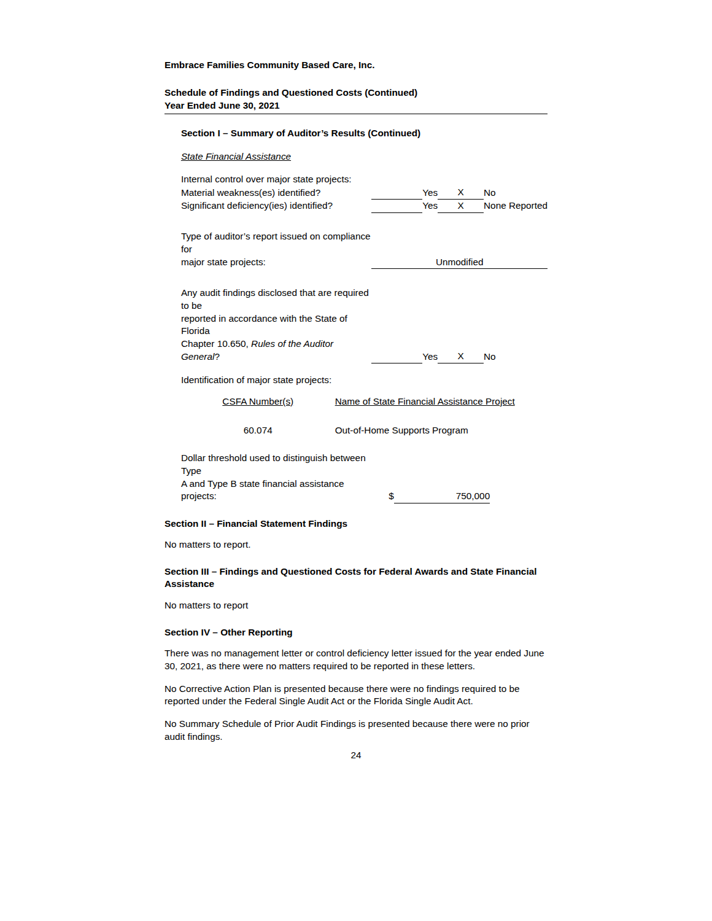Embrace Families Community Based Care, Inc.
Schedule of Findings and Questioned Costs (Continued)
Year Ended June 30, 2021
Section I – Summary of Auditor’s Results (Continued)
State Financial Assistance
| Internal control over major state projects: | | | | |
| Material weakness(es) identified? | | Yes | X | No |
| Significant deficiency(ies) identified? | | Yes | X | None Reported |
| Type of auditor’s report issued on compliance for | |
| major state projects: | Unmodified |
| Any audit findings disclosed that are required to be | |
| reported in accordance with the State of Florida | |
| Chapter 10.650, Rules of the Auditor General ? | | Yes | X | No |
| Identification of major state projects: | |
| CSFA Number(s) | Name of State Financial Assistance Project |
| 60.074 | Out-of-Home Supports Program |
| Dollar threshold used to distinguish between Type | |
| A and Type B state financial assistance projects: | $ | 750,000 | |
Section II – Financial Statement Findings
No matters to report.
Section III – Findings and Questioned Costs for Federal Awards and State Financial Assistance
No matters to report
Section IV – Other Reporting
There was no management letter or control deficiency letter issued for the year ended June 30, 2021, as there were no matters required to be reported in these letters.
No Corrective Action Plan is presented because there were no findings required to be reported under the Federal Single Audit Act or the Florida Single Audit Act.
No Summary Schedule of Prior Audit Findings is presented because there were no prior audit findings.
24